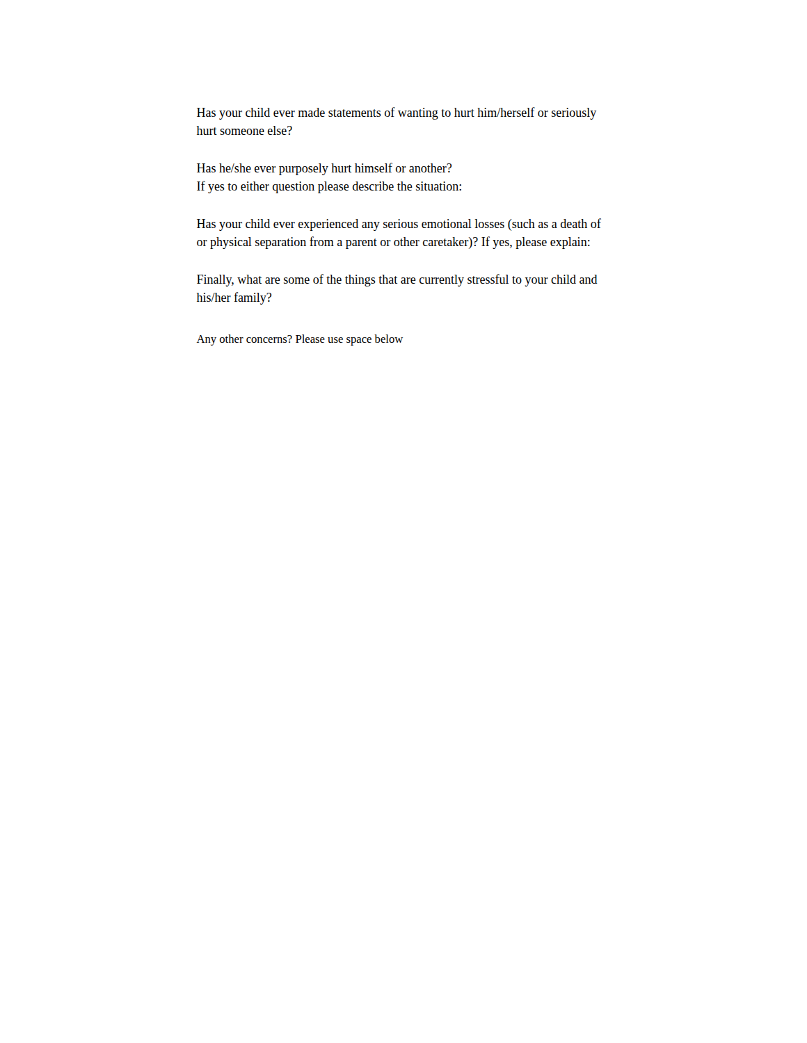Has your child ever made statements of wanting to hurt him/herself or seriously hurt someone else?
Has he/she ever purposely hurt himself or another?
If yes to either question please describe the situation:
Has your child ever experienced any serious emotional losses (such as a death of or physical separation from a parent or other caretaker)? If yes, please explain:
Finally, what are some of the things that are currently stressful to your child and his/her family?
Any other concerns? Please use space below